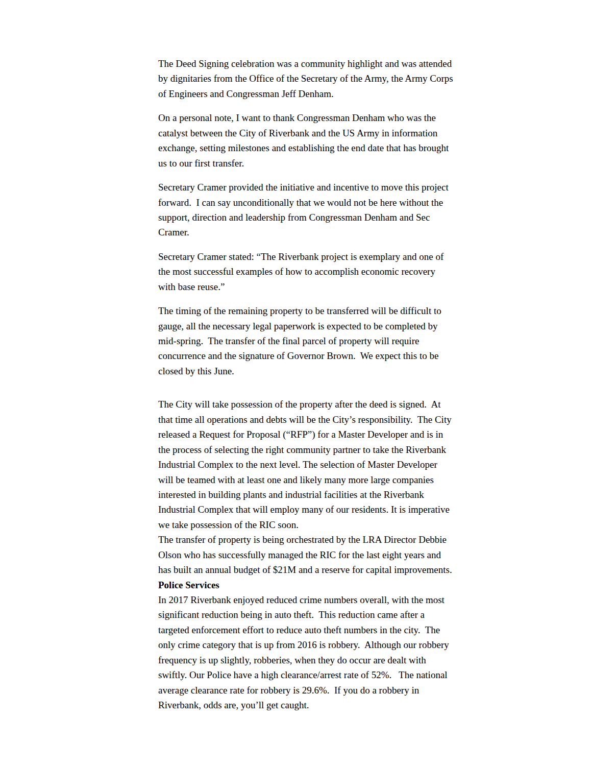The Deed Signing celebration was a community highlight and was attended by dignitaries from the Office of the Secretary of the Army, the Army Corps of Engineers and Congressman Jeff Denham.
On a personal note, I want to thank Congressman Denham who was the catalyst between the City of Riverbank and the US Army in information exchange, setting milestones and establishing the end date that has brought us to our first transfer.
Secretary Cramer provided the initiative and incentive to move this project forward. I can say unconditionally that we would not be here without the support, direction and leadership from Congressman Denham and Sec Cramer.
Secretary Cramer stated: “The Riverbank project is exemplary and one of the most successful examples of how to accomplish economic recovery with base reuse.”
The timing of the remaining property to be transferred will be difficult to gauge, all the necessary legal paperwork is expected to be completed by mid-spring. The transfer of the final parcel of property will require concurrence and the signature of Governor Brown. We expect this to be closed by this June.
The City will take possession of the property after the deed is signed. At that time all operations and debts will be the City’s responsibility. The City released a Request for Proposal (“RFP”) for a Master Developer and is in the process of selecting the right community partner to take the Riverbank Industrial Complex to the next level. The selection of Master Developer will be teamed with at least one and likely many more large companies interested in building plants and industrial facilities at the Riverbank Industrial Complex that will employ many of our residents. It is imperative we take possession of the RIC soon.
The transfer of property is being orchestrated by the LRA Director Debbie Olson who has successfully managed the RIC for the last eight years and has built an annual budget of $21M and a reserve for capital improvements.
Police Services
In 2017 Riverbank enjoyed reduced crime numbers overall, with the most significant reduction being in auto theft. This reduction came after a targeted enforcement effort to reduce auto theft numbers in the city. The only crime category that is up from 2016 is robbery. Although our robbery frequency is up slightly, robberies, when they do occur are dealt with swiftly. Our Police have a high clearance/arrest rate of 52%. The national average clearance rate for robbery is 29.6%. If you do a robbery in Riverbank, odds are, you’ll get caught.